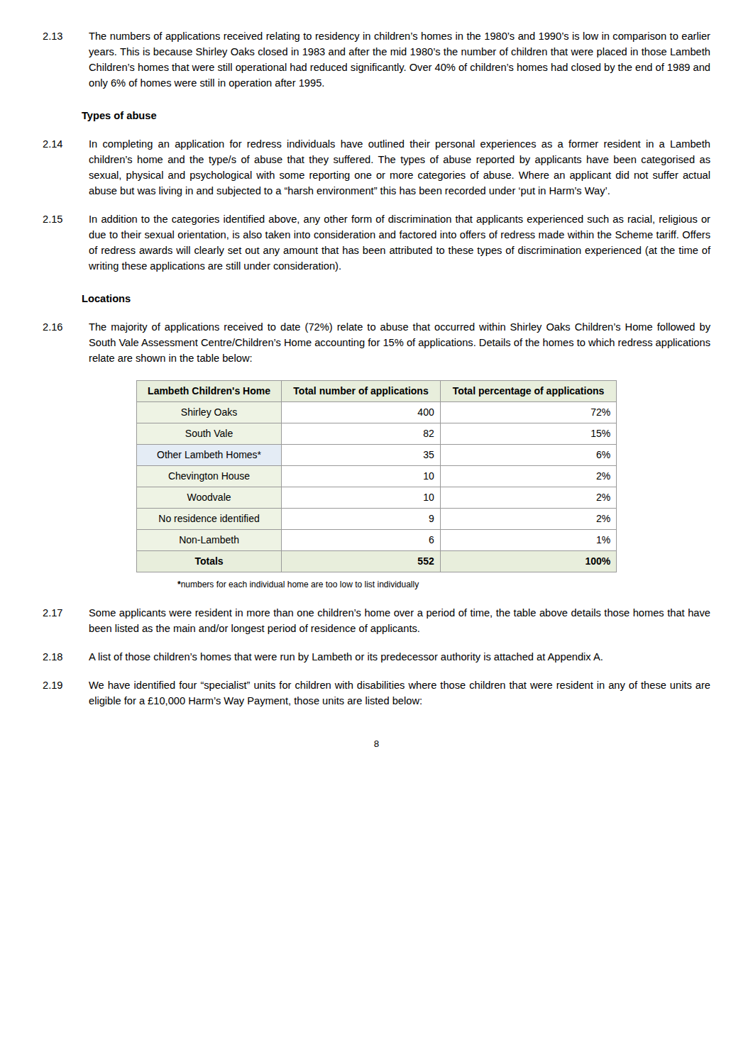2.13
The numbers of applications received relating to residency in children’s homes in the 1980’s and 1990’s is low in comparison to earlier years. This is because Shirley Oaks closed in 1983 and after the mid 1980’s the number of children that were placed in those Lambeth Children’s homes that were still operational had reduced significantly. Over 40% of children’s homes had closed by the end of 1989 and only 6% of homes were still in operation after 1995.
Types of abuse
2.14
In completing an application for redress individuals have outlined their personal experiences as a former resident in a Lambeth children’s home and the type/s of abuse that they suffered. The types of abuse reported by applicants have been categorised as sexual, physical and psychological with some reporting one or more categories of abuse. Where an applicant did not suffer actual abuse but was living in and subjected to a “harsh environment” this has been recorded under ‘put in Harm’s Way’.
2.15
In addition to the categories identified above, any other form of discrimination that applicants experienced such as racial, religious or due to their sexual orientation, is also taken into consideration and factored into offers of redress made within the Scheme tariff. Offers of redress awards will clearly set out any amount that has been attributed to these types of discrimination experienced (at the time of writing these applications are still under consideration).
Locations
2.16
The majority of applications received to date (72%) relate to abuse that occurred within Shirley Oaks Children’s Home followed by South Vale Assessment Centre/Children’s Home accounting for 15% of applications. Details of the homes to which redress applications relate are shown in the table below:
| Lambeth Children's Home | Total number of applications | Total percentage of applications |
| --- | --- | --- |
| Shirley Oaks | 400 | 72% |
| South Vale | 82 | 15% |
| Other Lambeth Homes* | 35 | 6% |
| Chevington House | 10 | 2% |
| Woodvale | 10 | 2% |
| No residence identified | 9 | 2% |
| Non-Lambeth | 6 | 1% |
| Totals | 552 | 100% |
*numbers for each individual home are too low to list individually
2.17
Some applicants were resident in more than one children’s home over a period of time, the table above details those homes that have been listed as the main and/or longest period of residence of applicants.
2.18
A list of those children’s homes that were run by Lambeth or its predecessor authority is attached at Appendix A.
2.19
We have identified four “specialist” units for children with disabilities where those children that were resident in any of these units are eligible for a £10,000 Harm’s Way Payment, those units are listed below:
8